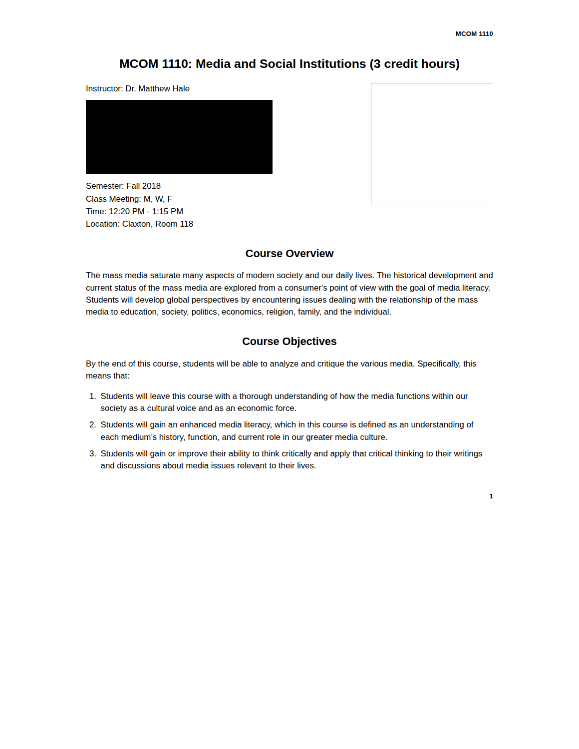MCOM 1110
MCOM 1110: Media and Social Institutions (3 credit hours)
Instructor: Dr. Matthew Hale
Semester: Fall 2018
Class Meeting: M, W, F
Time: 12:20 PM - 1:15 PM
Location: Claxton, Room 118
Course Overview
The mass media saturate many aspects of modern society and our daily lives. The historical development and current status of the mass media are explored from a consumer's point of view with the goal of media literacy. Students will develop global perspectives by encountering issues dealing with the relationship of the mass media to education, society, politics, economics, religion, family, and the individual.
Course Objectives
By the end of this course, students will be able to analyze and critique the various media. Specifically, this means that:
Students will leave this course with a thorough understanding of how the media functions within our society as a cultural voice and as an economic force.
Students will gain an enhanced media literacy, which in this course is defined as an understanding of each medium’s history, function, and current role in our greater media culture.
Students will gain or improve their ability to think critically and apply that critical thinking to their writings and discussions about media issues relevant to their lives.
1